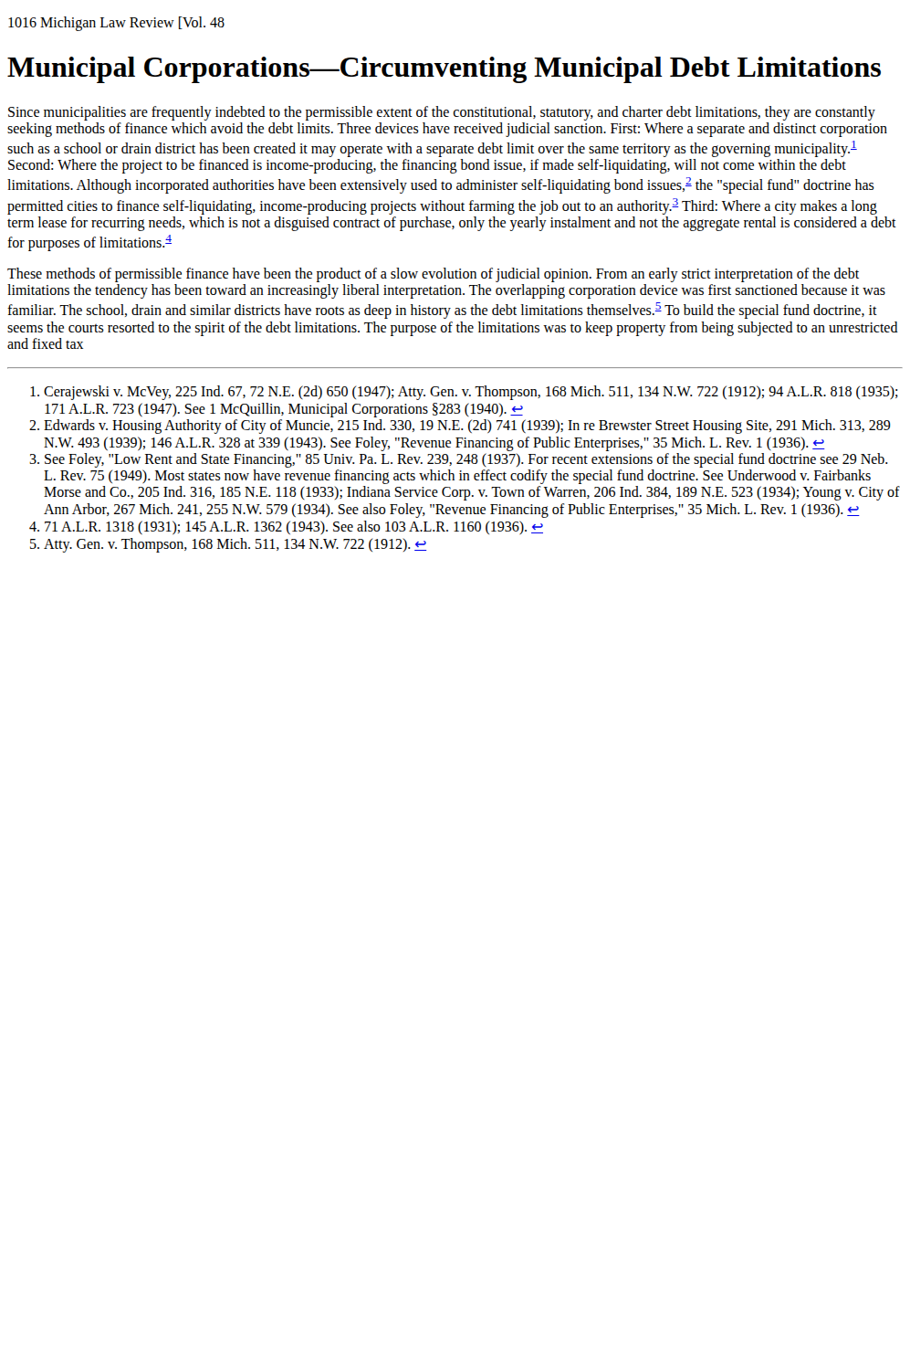1016 Michigan Law Review [Vol. 48
Municipal Corporations—Circumventing Municipal Debt Limitations
Since municipalities are frequently indebted to the permissible extent of the constitutional, statutory, and charter debt limitations, they are constantly seeking methods of finance which avoid the debt limits. Three devices have received judicial sanction. First: Where a separate and distinct corporation such as a school or drain district has been created it may operate with a separate debt limit over the same territory as the governing municipality.1 Second: Where the project to be financed is income-producing, the financing bond issue, if made self-liquidating, will not come within the debt limitations. Although incorporated authorities have been extensively used to administer self-liquidating bond issues,2 the "special fund" doctrine has permitted cities to finance self-liquidating, income-producing projects without farming the job out to an authority.3 Third: Where a city makes a long term lease for recurring needs, which is not a disguised contract of purchase, only the yearly instalment and not the aggregate rental is considered a debt for purposes of limitations.4
These methods of permissible finance have been the product of a slow evolution of judicial opinion. From an early strict interpretation of the debt limitations the tendency has been toward an increasingly liberal interpretation. The overlapping corporation device was first sanctioned because it was familiar. The school, drain and similar districts have roots as deep in history as the debt limitations themselves.5 To build the special fund doctrine, it seems the courts resorted to the spirit of the debt limitations. The purpose of the limitations was to keep property from being subjected to an unrestricted and fixed tax
Cerajewski v. McVey, 225 Ind. 67, 72 N.E. (2d) 650 (1947); Atty. Gen. v. Thompson, 168 Mich. 511, 134 N.W. 722 (1912); 94 A.L.R. 818 (1935); 171 A.L.R. 723 (1947). See 1 McQuillin, Municipal Corporations §283 (1940). ↩
Edwards v. Housing Authority of City of Muncie, 215 Ind. 330, 19 N.E. (2d) 741 (1939); In re Brewster Street Housing Site, 291 Mich. 313, 289 N.W. 493 (1939); 146 A.L.R. 328 at 339 (1943). See Foley, "Revenue Financing of Public Enterprises," 35 Mich. L. Rev. 1 (1936). ↩
See Foley, "Low Rent and State Financing," 85 Univ. Pa. L. Rev. 239, 248 (1937). For recent extensions of the special fund doctrine see 29 Neb. L. Rev. 75 (1949). Most states now have revenue financing acts which in effect codify the special fund doctrine. See Underwood v. Fairbanks Morse and Co., 205 Ind. 316, 185 N.E. 118 (1933); Indiana Service Corp. v. Town of Warren, 206 Ind. 384, 189 N.E. 523 (1934); Young v. City of Ann Arbor, 267 Mich. 241, 255 N.W. 579 (1934). See also Foley, "Revenue Financing of Public Enterprises," 35 Mich. L. Rev. 1 (1936). ↩
71 A.L.R. 1318 (1931); 145 A.L.R. 1362 (1943). See also 103 A.L.R. 1160 (1936). ↩
Atty. Gen. v. Thompson, 168 Mich. 511, 134 N.W. 722 (1912). ↩